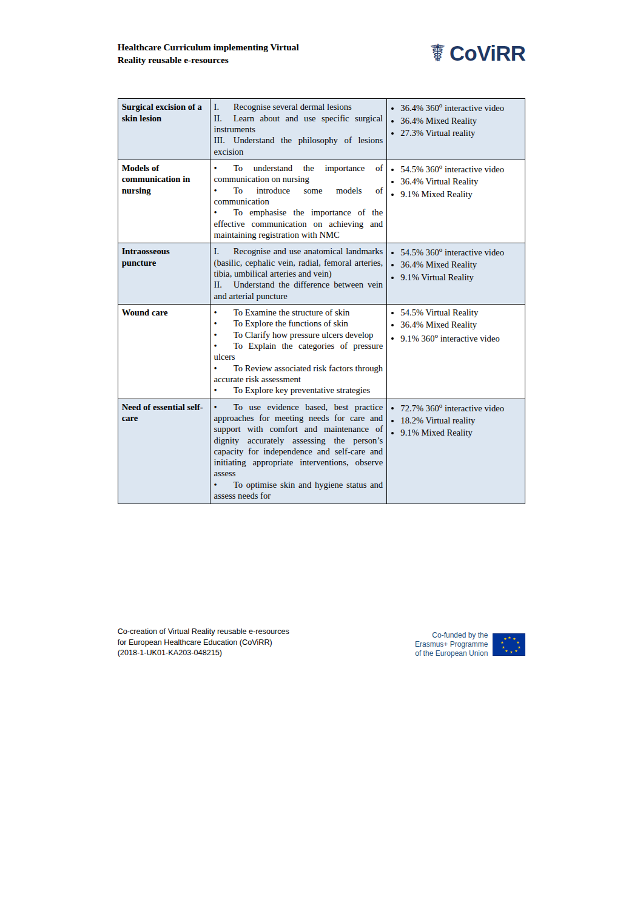Healthcare Curriculum implementing Virtual
Reality reusable e-resources
☤ CoViRR
| Surgical excision of a skin lesion | I. Recognise several dermal lesions II. Learn about and use specific surgical instruments III. Understand the philosophy of lesions excision | 36.4% 360 o interactive video 36.4% Mixed Reality 27.3% Virtual reality |
| Models of communication in nursing | • To understand the importance of communication on nursing • To introduce some models of communication • To emphasise the importance of the effective communication on achieving and maintaining registration with NMC | 54.5% 360 o interactive video 36.4% Virtual Reality 9.1% Mixed Reality |
| Intraosseous puncture | I. Recognise and use anatomical landmarks (basilic, cephalic vein, radial, femoral arteries, tibia, umbilical arteries and vein) II. Understand the difference between vein and arterial puncture | 54.5% 360 o interactive video 36.4% Mixed Reality 9.1% Virtual Reality |
| Wound care | • To Examine the structure of skin • To Explore the functions of skin • To Clarify how pressure ulcers develop • To Explain the categories of pressure ulcers • To Review associated risk factors through accurate risk assessment • To Explore key preventative strategies | 54.5% Virtual Reality 36.4% Mixed Reality 9.1% 360 o interactive video |
| Need of essential self-care | • To use evidence based, best practice approaches for meeting needs for care and support with comfort and maintenance of dignity accurately assessing the person’s capacity for independence and self-care and initiating appropriate interventions, observe assess • To optimise skin and hygiene status and assess needs for | 72.7% 360 o interactive video 18.2% Virtual reality 9.1% Mixed Reality |
Co-creation of Virtual Reality reusable e-resources
for European Healthcare Education (CoViRR)
(2018-1-UK01-KA203-048215)
Co-funded by the
Erasmus+ Programme
of the European Union
★
★
★
★
★
★
★
★
★
★